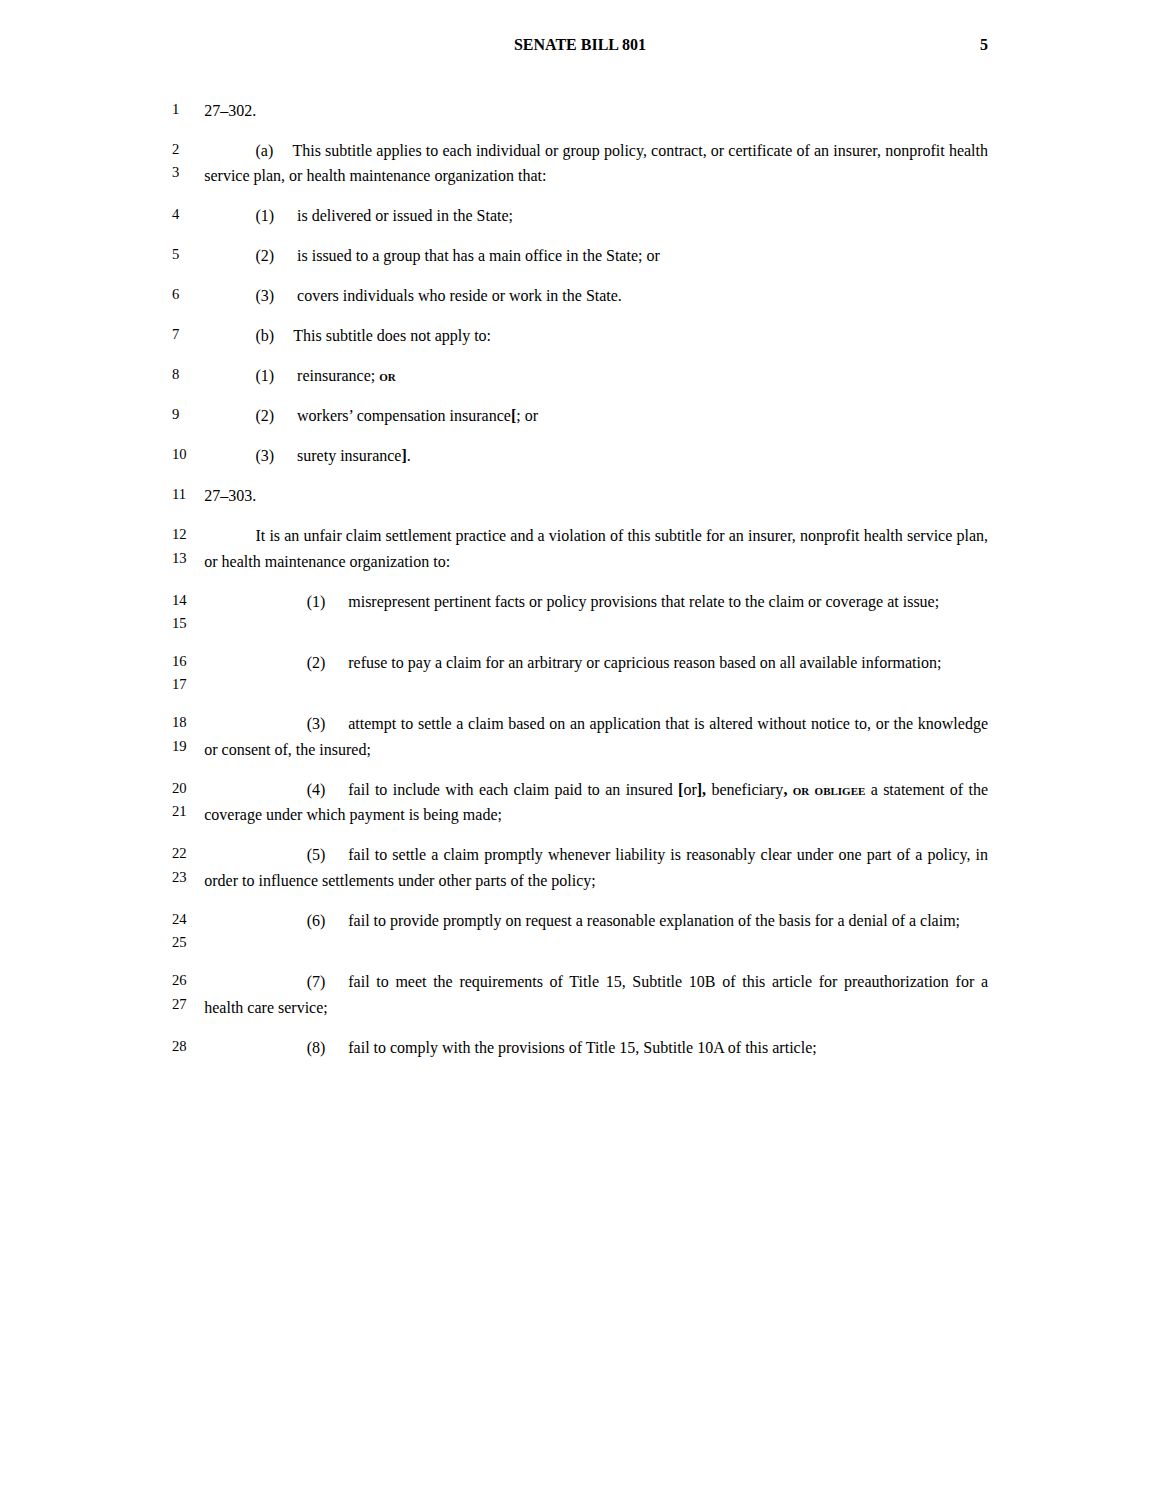SENATE BILL 801 5
1
27–302.
2
3
(a) This subtitle applies to each individual or group policy, contract, or certificate of an insurer, nonprofit health service plan, or health maintenance organization that:
4
(1) is delivered or issued in the State;
5
(2) is issued to a group that has a main office in the State; or
6
(3) covers individuals who reside or work in the State.
7
(b) This subtitle does not apply to:
8
(1) reinsurance; or
9
(2) workers’ compensation insurance[; or
10
(3) surety insurance].
11
27–303.
12
13
It is an unfair claim settlement practice and a violation of this subtitle for an insurer, nonprofit health service plan, or health maintenance organization to:
14
15
(1) misrepresent pertinent facts or policy provisions that relate to the claim or coverage at issue;
16
17
(2) refuse to pay a claim for an arbitrary or capricious reason based on all available information;
18
19
(3) attempt to settle a claim based on an application that is altered without notice to, or the knowledge or consent of, the insured;
20
21
(4) fail to include with each claim paid to an insured [or], beneficiary, or obligee a statement of the coverage under which payment is being made;
22
23
(5) fail to settle a claim promptly whenever liability is reasonably clear under one part of a policy, in order to influence settlements under other parts of the policy;
24
25
(6) fail to provide promptly on request a reasonable explanation of the basis for a denial of a claim;
26
27
(7) fail to meet the requirements of Title 15, Subtitle 10B of this article for preauthorization for a health care service;
28
(8) fail to comply with the provisions of Title 15, Subtitle 10A of this article;